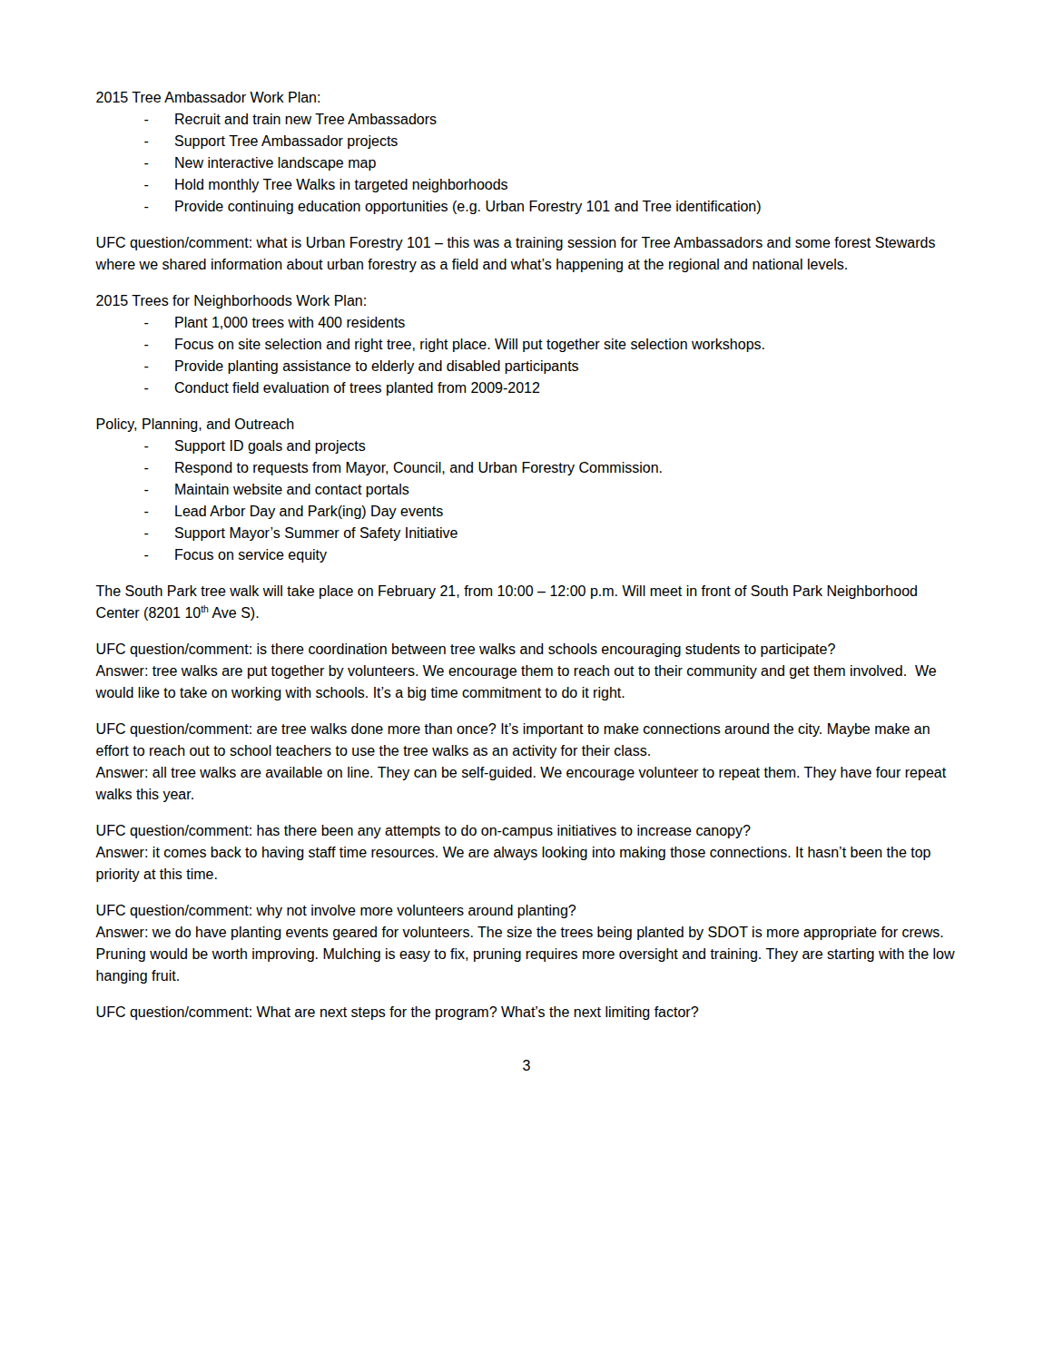2015 Tree Ambassador Work Plan:
Recruit and train new Tree Ambassadors
Support Tree Ambassador projects
New interactive landscape map
Hold monthly Tree Walks in targeted neighborhoods
Provide continuing education opportunities (e.g. Urban Forestry 101 and Tree identification)
UFC question/comment: what is Urban Forestry 101 – this was a training session for Tree Ambassadors and some forest Stewards where we shared information about urban forestry as a field and what’s happening at the regional and national levels.
2015 Trees for Neighborhoods Work Plan:
Plant 1,000 trees with 400 residents
Focus on site selection and right tree, right place. Will put together site selection workshops.
Provide planting assistance to elderly and disabled participants
Conduct field evaluation of trees planted from 2009-2012
Policy, Planning, and Outreach
Support ID goals and projects
Respond to requests from Mayor, Council, and Urban Forestry Commission.
Maintain website and contact portals
Lead Arbor Day and Park(ing) Day events
Support Mayor’s Summer of Safety Initiative
Focus on service equity
The South Park tree walk will take place on February 21, from 10:00 – 12:00 p.m. Will meet in front of South Park Neighborhood Center (8201 10th Ave S).
UFC question/comment: is there coordination between tree walks and schools encouraging students to participate?
Answer: tree walks are put together by volunteers. We encourage them to reach out to their community and get them involved. We would like to take on working with schools. It’s a big time commitment to do it right.
UFC question/comment: are tree walks done more than once? It’s important to make connections around the city. Maybe make an effort to reach out to school teachers to use the tree walks as an activity for their class.
Answer: all tree walks are available on line. They can be self-guided. We encourage volunteer to repeat them. They have four repeat walks this year.
UFC question/comment: has there been any attempts to do on-campus initiatives to increase canopy?
Answer: it comes back to having staff time resources. We are always looking into making those connections. It hasn’t been the top priority at this time.
UFC question/comment: why not involve more volunteers around planting?
Answer: we do have planting events geared for volunteers. The size the trees being planted by SDOT is more appropriate for crews. Pruning would be worth improving. Mulching is easy to fix, pruning requires more oversight and training. They are starting with the low hanging fruit.
UFC question/comment: What are next steps for the program? What’s the next limiting factor?
3